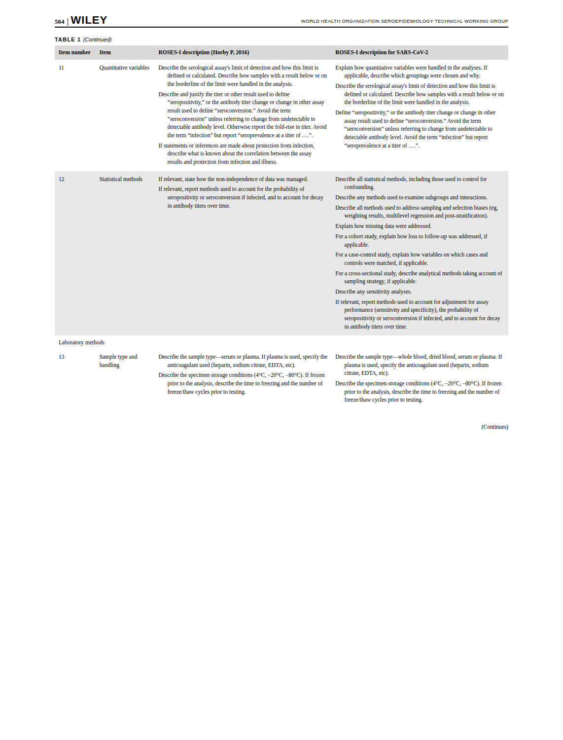564 WILEY WORLD HEALTH ORGANIZATION SEROEPIDEMIOLOGY TECHNICAL WORKING GROUP
TABLE 1 (Continued)
| Item number | Item | ROSES-I description (Horby P, 2016) | ROSES-I description for SARS-CoV-2 |
| --- | --- | --- | --- |
| 11 | Quantitative variables | Describe the serological assay's limit of detection and how this limit is defined or calculated. Describe how samples with a result below or on the borderline of the limit were handled in the analysis. Describe and justify the titer or other result used to define “seropositivity,” or the antibody titer change or change in other assay result used to define “seroconversion.” Avoid the term “seroconversion” unless referring to change from undetectable to detectable antibody level. Otherwise report the fold-rise in titer. Avoid the term “infection” but report “seroprevalence at a titer of ….”. If statements or inferences are made about protection from infection, describe what is known about the correlation between the assay results and protection from infection and illness. | Explain how quantitative variables were handled in the analyses. If applicable, describe which groupings were chosen and why. Describe the serological assay's limit of detection and how this limit is defined or calculated. Describe how samples with a result below or on the borderline of the limit were handled in the analysis. Define “seropositivity,” or the antibody titer change or change in other assay result used to define “seroconversion.” Avoid the term “seroconversion” unless referring to change from undetectable to detectable antibody level. Avoid the term “infection” but report “seroprevalence at a titer of ….”. |
| 12 | Statistical methods | If relevant, state how the non-independence of data was managed. If relevant, report methods used to account for the probability of seropositivity or seroconversion if infected, and to account for decay in antibody titers over time. | Describe all statistical methods, including those used to control for confounding. Describe any methods used to examine subgroups and interactions. Describe all methods used to address sampling and selection biases (eg, weighting results, multilevel regression and post-stratification). Explain how missing data were addressed. For a cohort study, explain how loss to follow-up was addressed, if applicable. For a case-control study, explain how variables on which cases and controls were matched, if applicable. For a cross-sectional study, describe analytical methods taking account of sampling strategy, if applicable. Describe any sensitivity analyses. If relevant, report methods used to account for adjustment for assay performance (sensitivity and specificity), the probability of seropositivity or seroconversion if infected, and to account for decay in antibody titers over time. |
| Laboratory methods |
| 13 | Sample type and handling | Describe the sample type—serum or plasma. If plasma is used, specify the anticoagulant used (heparin, sodium citrate, EDTA, etc). Describe the specimen storage conditions (4°C, −20°C, −80°C). If frozen prior to the analysis, describe the time to freezing and the number of freeze/thaw cycles prior to testing. | Describe the sample type—whole blood, dried blood, serum or plasma. If plasma is used, specify the anticoagulant used (heparin, sodium citrate, EDTA, etc). Describe the specimen storage conditions (4°C, −20°C, −80°C). If frozen prior to the analysis, describe the time to freezing and the number of freeze/thaw cycles prior to testing. |
(Continues)